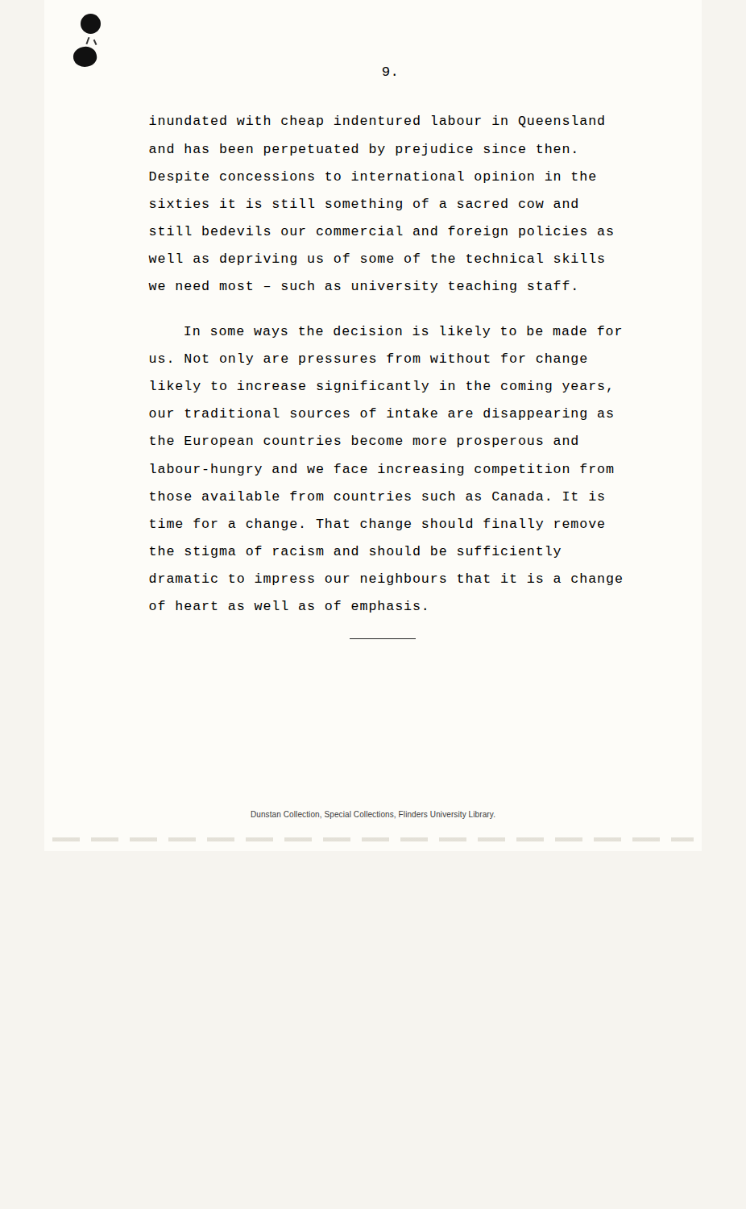9.
inundated with cheap indentured labour in Queensland and has been perpetuated by prejudice since then. Despite concessions to international opinion in the sixties it is still something of a sacred cow and still bedevils our commercial and foreign policies as well as depriving us of some of the technical skills we need most – such as university teaching staff.
In some ways the decision is likely to be made for us. Not only are pressures from without for change likely to increase significantly in the coming years, our traditional sources of intake are disappearing as the European countries become more prosperous and labour-hungry and we face increasing competition from those available from countries such as Canada. It is time for a change. That change should finally remove the stigma of racism and should be sufficiently dramatic to impress our neighbours that it is a change of heart as well as of emphasis.
Dunstan Collection, Special Collections, Flinders University Library.